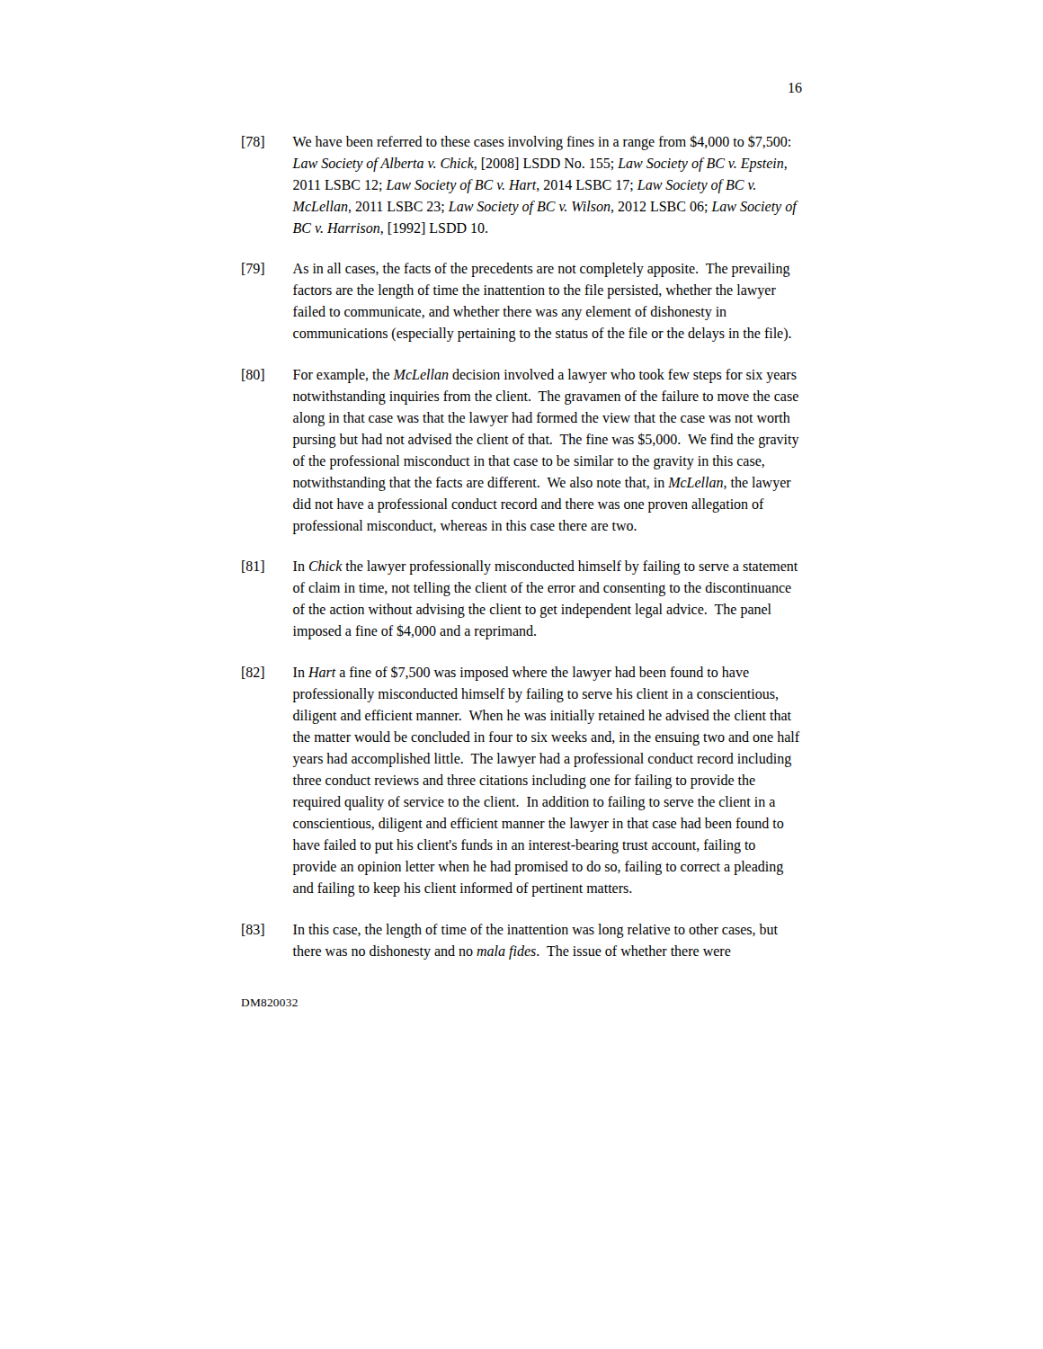16
[78] We have been referred to these cases involving fines in a range from $4,000 to $7,500: Law Society of Alberta v. Chick, [2008] LSDD No. 155; Law Society of BC v. Epstein, 2011 LSBC 12; Law Society of BC v. Hart, 2014 LSBC 17; Law Society of BC v. McLellan, 2011 LSBC 23; Law Society of BC v. Wilson, 2012 LSBC 06; Law Society of BC v. Harrison, [1992] LSDD 10.
[79] As in all cases, the facts of the precedents are not completely apposite. The prevailing factors are the length of time the inattention to the file persisted, whether the lawyer failed to communicate, and whether there was any element of dishonesty in communications (especially pertaining to the status of the file or the delays in the file).
[80] For example, the McLellan decision involved a lawyer who took few steps for six years notwithstanding inquiries from the client. The gravamen of the failure to move the case along in that case was that the lawyer had formed the view that the case was not worth pursing but had not advised the client of that. The fine was $5,000. We find the gravity of the professional misconduct in that case to be similar to the gravity in this case, notwithstanding that the facts are different. We also note that, in McLellan, the lawyer did not have a professional conduct record and there was one proven allegation of professional misconduct, whereas in this case there are two.
[81] In Chick the lawyer professionally misconducted himself by failing to serve a statement of claim in time, not telling the client of the error and consenting to the discontinuance of the action without advising the client to get independent legal advice. The panel imposed a fine of $4,000 and a reprimand.
[82] In Hart a fine of $7,500 was imposed where the lawyer had been found to have professionally misconducted himself by failing to serve his client in a conscientious, diligent and efficient manner. When he was initially retained he advised the client that the matter would be concluded in four to six weeks and, in the ensuing two and one half years had accomplished little. The lawyer had a professional conduct record including three conduct reviews and three citations including one for failing to provide the required quality of service to the client. In addition to failing to serve the client in a conscientious, diligent and efficient manner the lawyer in that case had been found to have failed to put his client's funds in an interest-bearing trust account, failing to provide an opinion letter when he had promised to do so, failing to correct a pleading and failing to keep his client informed of pertinent matters.
[83] In this case, the length of time of the inattention was long relative to other cases, but there was no dishonesty and no mala fides. The issue of whether there were
DM820032